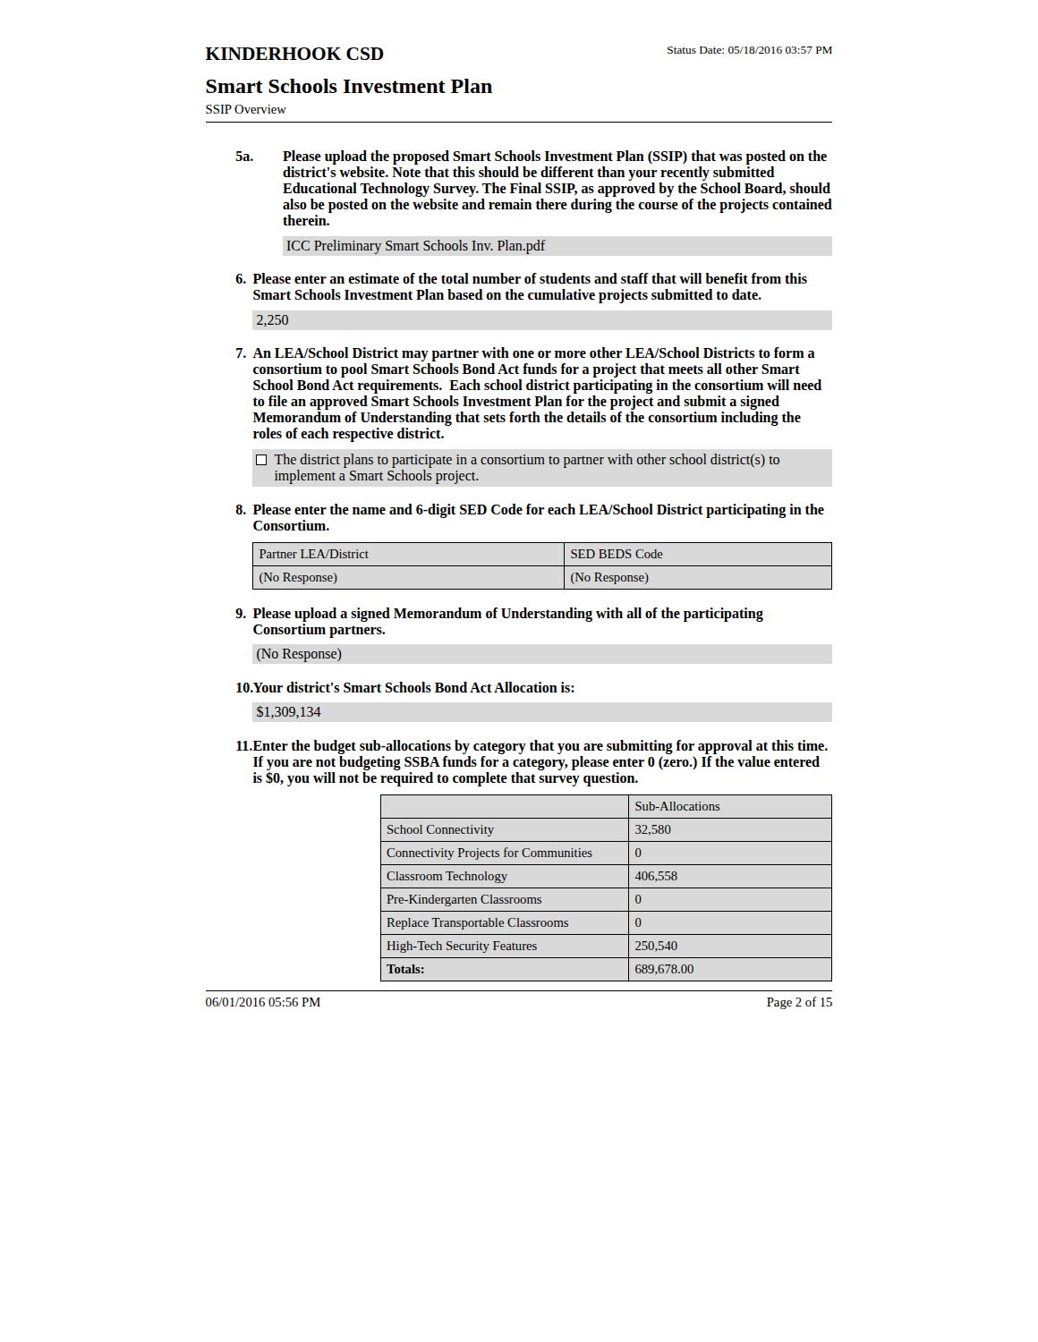KINDERHOOK CSD
Smart Schools Investment Plan
Status Date: 05/18/2016 03:57 PM
SSIP Overview
5a.
Please upload the proposed Smart Schools Investment Plan (SSIP) that was posted on the district's website. Note that this should be different than your recently submitted Educational Technology Survey. The Final SSIP, as approved by the School Board, should also be posted on the website and remain there during the course of the projects contained therein.
ICC Preliminary Smart Schools Inv. Plan.pdf
6.
Please enter an estimate of the total number of students and staff that will benefit from this Smart Schools Investment Plan based on the cumulative projects submitted to date.
2,250
7.
An LEA/School District may partner with one or more other LEA/School Districts to form a consortium to pool Smart Schools Bond Act funds for a project that meets all other Smart School Bond Act requirements. Each school district participating in the consortium will need to file an approved Smart Schools Investment Plan for the project and submit a signed Memorandum of Understanding that sets forth the details of the consortium including the roles of each respective district.
The district plans to participate in a consortium to partner with other school district(s) to implement a Smart Schools project.
8.
Please enter the name and 6-digit SED Code for each LEA/School District participating in the Consortium.
| Partner LEA/District | SED BEDS Code |
| --- | --- |
| (No Response) | (No Response) |
9.
Please upload a signed Memorandum of Understanding with all of the participating Consortium partners.
(No Response)
10.
Your district's Smart Schools Bond Act Allocation is:
$1,309,134
11.
Enter the budget sub-allocations by category that you are submitting for approval at this time. If you are not budgeting SSBA funds for a category, please enter 0 (zero.) If the value entered is $0, you will not be required to complete that survey question.
| | Sub-Allocations |
| --- | --- |
| School Connectivity | 32,580 |
| Connectivity Projects for Communities | 0 |
| Classroom Technology | 406,558 |
| Pre-Kindergarten Classrooms | 0 |
| Replace Transportable Classrooms | 0 |
| High-Tech Security Features | 250,540 |
| Totals: | 689,678.00 |
06/01/2016 05:56 PM
Page 2 of 15